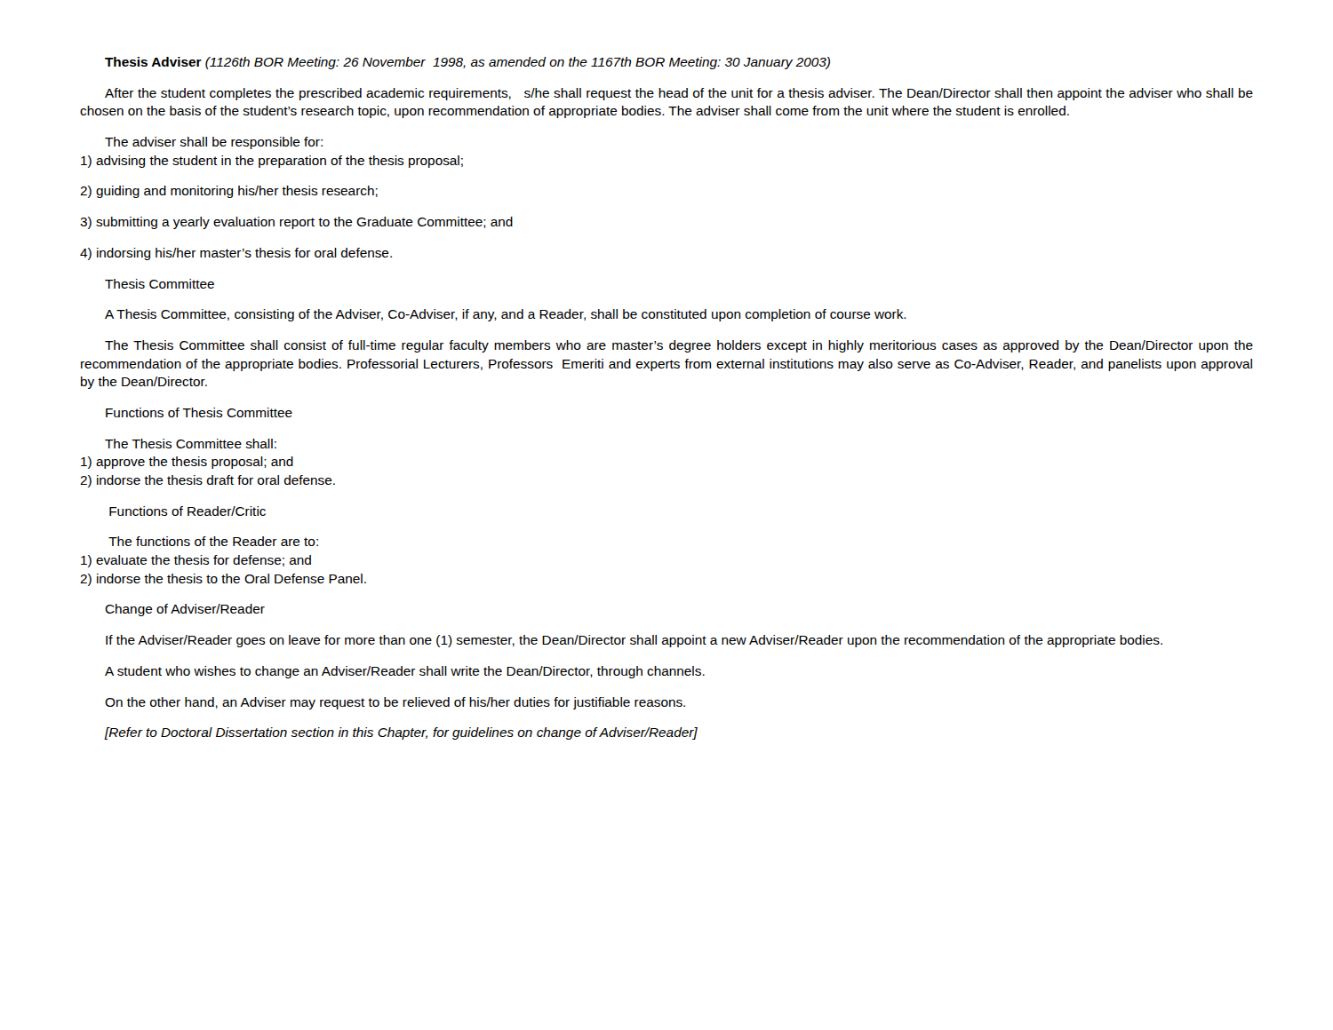Thesis Adviser (1126th BOR Meeting: 26 November 1998, as amended on the 1167th BOR Meeting: 30 January 2003)
After the student completes the prescribed academic requirements, s/he shall request the head of the unit for a thesis adviser. The Dean/Director shall then appoint the adviser who shall be chosen on the basis of the student’s research topic, upon recommendation of appropriate bodies. The adviser shall come from the unit where the student is enrolled.
The adviser shall be responsible for:
1) advising the student in the preparation of the thesis proposal;
2) guiding and monitoring his/her thesis research;
3) submitting a yearly evaluation report to the Graduate Committee; and
4) indorsing his/her master’s thesis for oral defense.
Thesis Committee
A Thesis Committee, consisting of the Adviser, Co-Adviser, if any, and a Reader, shall be constituted upon completion of course work.
The Thesis Committee shall consist of full-time regular faculty members who are master’s degree holders except in highly meritorious cases as approved by the Dean/Director upon the recommendation of the appropriate bodies. Professorial Lecturers, Professors Emeriti and experts from external institutions may also serve as Co-Adviser, Reader, and panelists upon approval by the Dean/Director.
Functions of Thesis Committee
The Thesis Committee shall:
1) approve the thesis proposal; and
2) indorse the thesis draft for oral defense.
Functions of Reader/Critic
The functions of the Reader are to:
1) evaluate the thesis for defense; and
2) indorse the thesis to the Oral Defense Panel.
Change of Adviser/Reader
If the Adviser/Reader goes on leave for more than one (1) semester, the Dean/Director shall appoint a new Adviser/Reader upon the recommendation of the appropriate bodies.
A student who wishes to change an Adviser/Reader shall write the Dean/Director, through channels.
On the other hand, an Adviser may request to be relieved of his/her duties for justifiable reasons.
[Refer to Doctoral Dissertation section in this Chapter, for guidelines on change of Adviser/Reader]